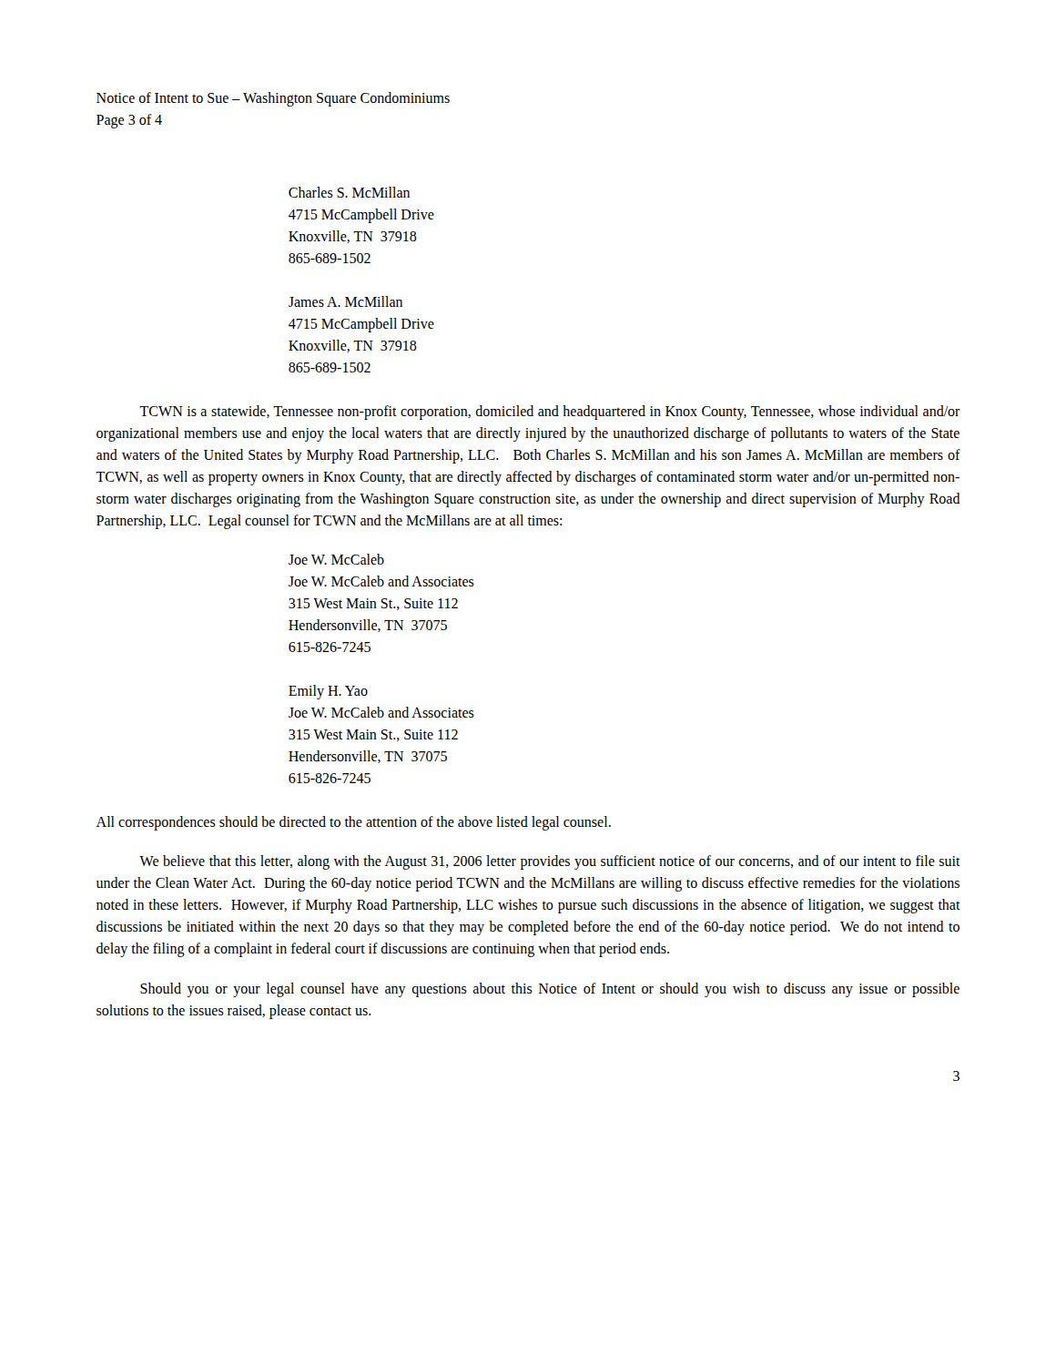Notice of Intent to Sue – Washington Square Condominiums
Page 3 of 4
Charles S. McMillan
4715 McCampbell Drive
Knoxville, TN 37918
865-689-1502
James A. McMillan
4715 McCampbell Drive
Knoxville, TN 37918
865-689-1502
TCWN is a statewide, Tennessee non-profit corporation, domiciled and headquartered in Knox County, Tennessee, whose individual and/or organizational members use and enjoy the local waters that are directly injured by the unauthorized discharge of pollutants to waters of the State and waters of the United States by Murphy Road Partnership, LLC. Both Charles S. McMillan and his son James A. McMillan are members of TCWN, as well as property owners in Knox County, that are directly affected by discharges of contaminated storm water and/or un-permitted non-storm water discharges originating from the Washington Square construction site, as under the ownership and direct supervision of Murphy Road Partnership, LLC. Legal counsel for TCWN and the McMillans are at all times:
Joe W. McCaleb
Joe W. McCaleb and Associates
315 West Main St., Suite 112
Hendersonville, TN 37075
615-826-7245
Emily H. Yao
Joe W. McCaleb and Associates
315 West Main St., Suite 112
Hendersonville, TN 37075
615-826-7245
All correspondences should be directed to the attention of the above listed legal counsel.
We believe that this letter, along with the August 31, 2006 letter provides you sufficient notice of our concerns, and of our intent to file suit under the Clean Water Act. During the 60-day notice period TCWN and the McMillans are willing to discuss effective remedies for the violations noted in these letters. However, if Murphy Road Partnership, LLC wishes to pursue such discussions in the absence of litigation, we suggest that discussions be initiated within the next 20 days so that they may be completed before the end of the 60-day notice period. We do not intend to delay the filing of a complaint in federal court if discussions are continuing when that period ends.
Should you or your legal counsel have any questions about this Notice of Intent or should you wish to discuss any issue or possible solutions to the issues raised, please contact us.
3